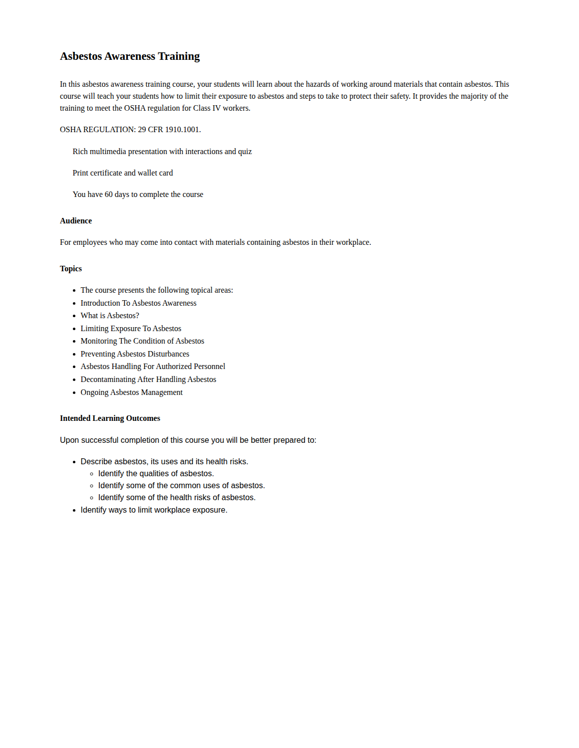Asbestos Awareness Training
In this asbestos awareness training course, your students will learn about the hazards of working around materials that contain asbestos. This course will teach your students how to limit their exposure to asbestos and steps to take to protect their safety. It provides the majority of the training to meet the OSHA regulation for Class IV workers.
OSHA REGULATION: 29 CFR 1910.1001.
Rich multimedia presentation with interactions and quiz
Print certificate and wallet card
You have 60 days to complete the course
Audience
For employees who may come into contact with materials containing asbestos in their workplace.
Topics
The course presents the following topical areas:
Introduction To Asbestos Awareness
What is Asbestos?
Limiting Exposure To Asbestos
Monitoring The Condition of Asbestos
Preventing Asbestos Disturbances
Asbestos Handling For Authorized Personnel
Decontaminating After Handling Asbestos
Ongoing Asbestos Management
Intended Learning Outcomes
Upon successful completion of this course you will be better prepared to:
Describe asbestos, its uses and its health risks.
Identify the qualities of asbestos.
Identify some of the common uses of asbestos.
Identify some of the health risks of asbestos.
Identify ways to limit workplace exposure.